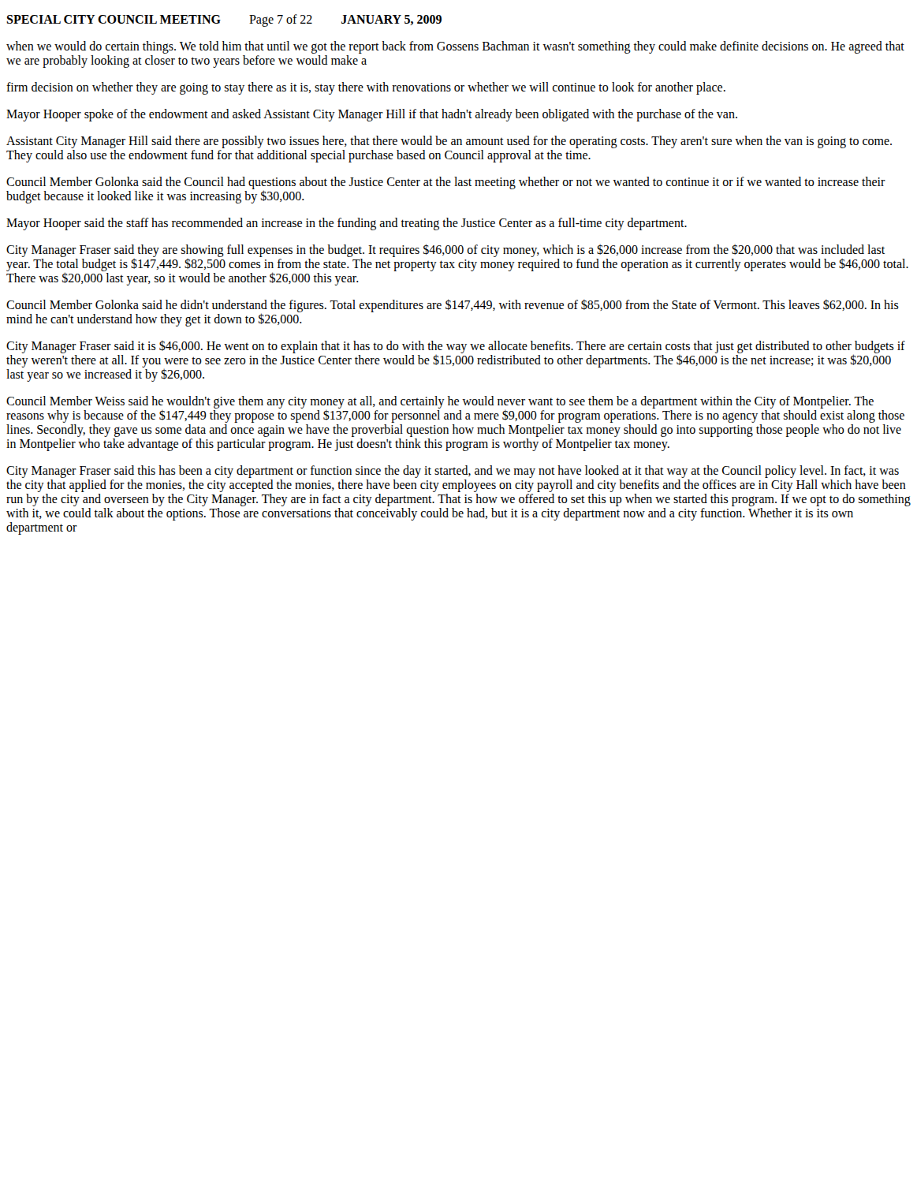SPECIAL CITY COUNCIL MEETING Page 7 of 22 JANUARY 5, 2009
when we would do certain things. We told him that until we got the report back from Gossens Bachman it wasn't something they could make definite decisions on. He agreed that we are probably looking at closer to two years before we would make a
firm decision on whether they are going to stay there as it is, stay there with renovations or whether we will continue to look for another place.
Mayor Hooper spoke of the endowment and asked Assistant City Manager Hill if that hadn't already been obligated with the purchase of the van.
Assistant City Manager Hill said there are possibly two issues here, that there would be an amount used for the operating costs. They aren't sure when the van is going to come. They could also use the endowment fund for that additional special purchase based on Council approval at the time.
Council Member Golonka said the Council had questions about the Justice Center at the last meeting whether or not we wanted to continue it or if we wanted to increase their budget because it looked like it was increasing by $30,000.
Mayor Hooper said the staff has recommended an increase in the funding and treating the Justice Center as a full-time city department.
City Manager Fraser said they are showing full expenses in the budget. It requires $46,000 of city money, which is a $26,000 increase from the $20,000 that was included last year. The total budget is $147,449. $82,500 comes in from the state. The net property tax city money required to fund the operation as it currently operates would be $46,000 total. There was $20,000 last year, so it would be another $26,000 this year.
Council Member Golonka said he didn't understand the figures. Total expenditures are $147,449, with revenue of $85,000 from the State of Vermont. This leaves $62,000. In his mind he can't understand how they get it down to $26,000.
City Manager Fraser said it is $46,000. He went on to explain that it has to do with the way we allocate benefits. There are certain costs that just get distributed to other budgets if they weren't there at all. If you were to see zero in the Justice Center there would be $15,000 redistributed to other departments. The $46,000 is the net increase; it was $20,000 last year so we increased it by $26,000.
Council Member Weiss said he wouldn't give them any city money at all, and certainly he would never want to see them be a department within the City of Montpelier. The reasons why is because of the $147,449 they propose to spend $137,000 for personnel and a mere $9,000 for program operations. There is no agency that should exist along those lines. Secondly, they gave us some data and once again we have the proverbial question how much Montpelier tax money should go into supporting those people who do not live in Montpelier who take advantage of this particular program. He just doesn't think this program is worthy of Montpelier tax money.
City Manager Fraser said this has been a city department or function since the day it started, and we may not have looked at it that way at the Council policy level. In fact, it was the city that applied for the monies, the city accepted the monies, there have been city employees on city payroll and city benefits and the offices are in City Hall which have been run by the city and overseen by the City Manager. They are in fact a city department. That is how we offered to set this up when we started this program. If we opt to do something with it, we could talk about the options. Those are conversations that conceivably could be had, but it is a city department now and a city function. Whether it is its own department or